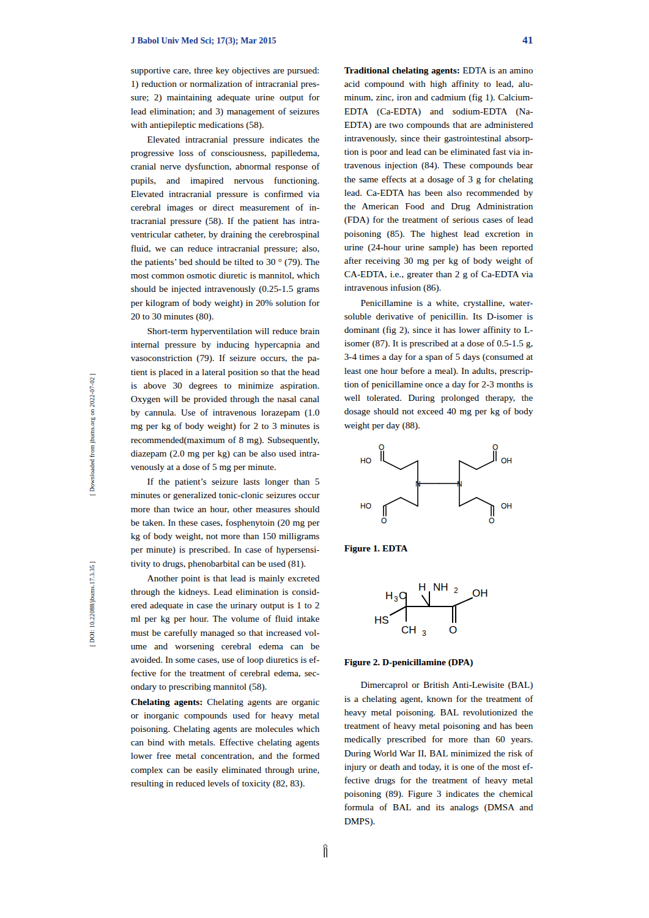[ DOI: 10.22088/jbums.17.3.35 ]
[ Downloaded from jbums.org on 2022-07-02 ]
J Babol Univ Med Sci; 17(3); Mar 2015
41
supportive care, three key objectives are pursued: 1) reduction or normalization of intracranial pressure; 2) maintaining adequate urine output for lead elimination; and 3) management of seizures with antiepileptic medications (58).
Elevated intracranial pressure indicates the progressive loss of consciousness, papilledema, cranial nerve dysfunction, abnormal response of pupils, and imapired nervous functioning. Elevated intracranial pressure is confirmed via cerebral images or direct measurement of intracranial pressure (58). If the patient has intraventricular catheter, by draining the cerebrospinal fluid, we can reduce intracranial pressure; also, the patients’ bed should be tilted to 30 ° (79). The most common osmotic diuretic is mannitol, which should be injected intravenously (0.25-1.5 grams per kilogram of body weight) in 20% solution for 20 to 30 minutes (80).
Short-term hyperventilation will reduce brain internal pressure by inducing hypercapnia and vasoconstriction (79). If seizure occurs, the patient is placed in a lateral position so that the head is above 30 degrees to minimize aspiration. Oxygen will be provided through the nasal canal by cannula. Use of intravenous lorazepam (1.0 mg per kg of body weight) for 2 to 3 minutes is recommended(maximum of 8 mg). Subsequently, diazepam (2.0 mg per kg) can be also used intravenously at a dose of 5 mg per minute.
If the patient’s seizure lasts longer than 5 minutes or generalized tonic-clonic seizures occur more than twice an hour, other measures should be taken. In these cases, fosphenytoin (20 mg per kg of body weight, not more than 150 milligrams per minute) is prescribed. In case of hypersensitivity to drugs, phenobarbital can be used (81).
Another point is that lead is mainly excreted through the kidneys. Lead elimination is considered adequate in case the urinary output is 1 to 2 ml per kg per hour. The volume of fluid intake must be carefully managed so that increased volume and worsening cerebral edema can be avoided. In some cases, use of loop diuretics is effective for the treatment of cerebral edema, secondary to prescribing mannitol (58).
Chelating agents: Chelating agents are organic or inorganic compounds used for heavy metal poisoning. Chelating agents are molecules which can bind with metals. Effective chelating agents lower free metal concentration, and the formed complex can be easily eliminated through urine, resulting in reduced levels of toxicity (82, 83).
Traditional chelating agents: EDTA is an amino acid compound with high affinity to lead, aluminum, zinc, iron and cadmium (fig 1). Calcium-EDTA (Ca-EDTA) and sodium-EDTA (Na-EDTA) are two compounds that are administered intravenously, since their gastrointestinal absorption is poor and lead can be eliminated fast via intravenous injection (84). These compounds bear the same effects at a dosage of 3 g for chelating lead. Ca-EDTA has been also recommended by the American Food and Drug Administration (FDA) for the treatment of serious cases of lead poisoning (85). The highest lead excretion in urine (24-hour urine sample) has been reported after receiving 30 mg per kg of body weight of CA-EDTA, i.e., greater than 2 g of Ca-EDTA via intravenous infusion (86).
Penicillamine is a white, crystalline, water-soluble derivative of penicillin. Its D-isomer is dominant (fig 2), since it has lower affinity to L-isomer (87). It is prescribed at a dose of 0.5-1.5 g, 3-4 times a day for a span of 5 days (consumed at least one hour before a meal). In adults, prescription of penicillamine once a day for 2-3 months is well tolerated. During prolonged therapy, the dosage should not exceed 40 mg per kg of body weight per day (88).
HO O HO O N N OH O OH O
Figure 1. EDTA
H 3 C HS CH 3 H NH 2 OH O
Figure 2. D-penicillamine (DPA)
Dimercaprol or British Anti-Lewisite (BAL) is a chelating agent, known for the treatment of heavy metal poisoning. BAL revolutionized the treatment of heavy metal poisoning and has been medically prescribed for more than 60 years. During World War II, BAL minimized the risk of injury or death and today, it is one of the most effective drugs for the treatment of heavy metal poisoning (89). Figure 3 indicates the chemical formula of BAL and its analogs (DMSA and DMPS).
O